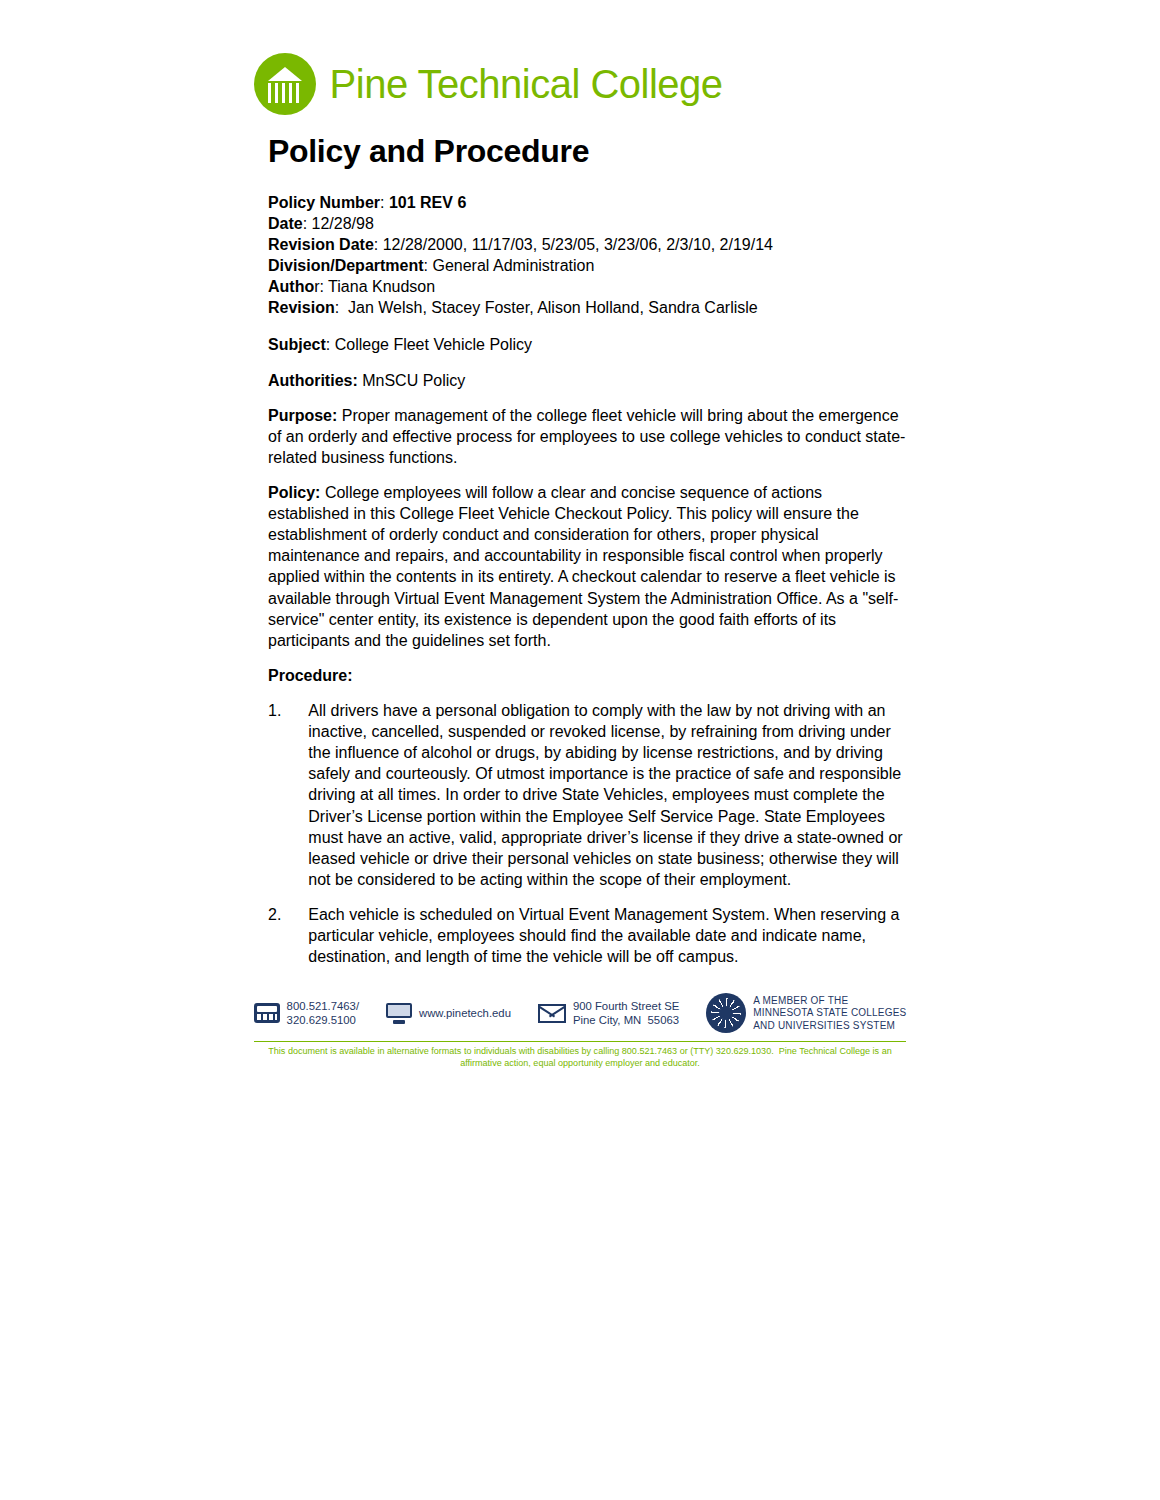Pine Technical College
Policy and Procedure
Policy Number: 101 REV 6
Date: 12/28/98
Revision Date: 12/28/2000, 11/17/03, 5/23/05, 3/23/06, 2/3/10, 2/19/14
Division/Department: General Administration
Author: Tiana Knudson
Revision: Jan Welsh, Stacey Foster, Alison Holland, Sandra Carlisle
Subject: College Fleet Vehicle Policy
Authorities: MnSCU Policy
Purpose: Proper management of the college fleet vehicle will bring about the emergence of an orderly and effective process for employees to use college vehicles to conduct state-related business functions.
Policy: College employees will follow a clear and concise sequence of actions established in this College Fleet Vehicle Checkout Policy. This policy will ensure the establishment of orderly conduct and consideration for others, proper physical maintenance and repairs, and accountability in responsible fiscal control when properly applied within the contents in its entirety. A checkout calendar to reserve a fleet vehicle is available through Virtual Event Management System the Administration Office. As a "self-service" center entity, its existence is dependent upon the good faith efforts of its participants and the guidelines set forth.
Procedure:
All drivers have a personal obligation to comply with the law by not driving with an inactive, cancelled, suspended or revoked license, by refraining from driving under the influence of alcohol or drugs, by abiding by license restrictions, and by driving safely and courteously. Of utmost importance is the practice of safe and responsible driving at all times. In order to drive State Vehicles, employees must complete the Driver’s License portion within the Employee Self Service Page. State Employees must have an active, valid, appropriate driver’s license if they drive a state-owned or leased vehicle or drive their personal vehicles on state business; otherwise they will not be considered to be acting within the scope of their employment.
Each vehicle is scheduled on Virtual Event Management System. When reserving a particular vehicle, employees should find the available date and indicate name, destination, and length of time the vehicle will be off campus.
800.521.7463/
320.629.5100
www.pinetech.edu
900 Fourth Street SE
Pine City, MN 55063
A MEMBER OF THE
MINNESOTA STATE COLLEGES
AND UNIVERSITIES SYSTEM
This document is available in alternative formats to individuals with disabilities by calling 800.521.7463 or (TTY) 320.629.1030. Pine Technical College is an affirmative action, equal opportunity employer and educator.